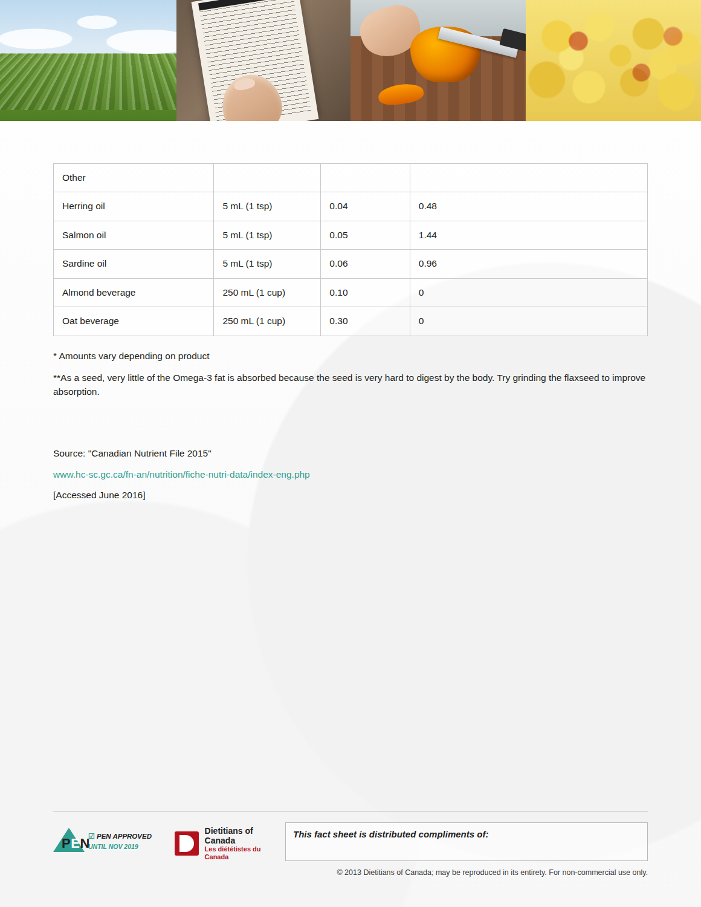| Other | | | |
| Herring oil | 5 mL (1 tsp) | 0.04 | 0.48 |
| Salmon oil | 5 mL (1 tsp) | 0.05 | 1.44 |
| Sardine oil | 5 mL (1 tsp) | 0.06 | 0.96 |
| Almond beverage | 250 mL (1 cup) | 0.10 | 0 |
| Oat beverage | 250 mL (1 cup) | 0.30 | 0 |
* Amounts vary depending on product
**As a seed, very little of the Omega-3 fat is absorbed because the seed is very hard to digest by the body. Try grinding the flaxseed to improve absorption.
Source: "Canadian Nutrient File 2015"
www.hc-sc.gc.ca/fn-an/nutrition/fiche-nutri-data/index-eng.php
[Accessed June 2016]
PEN
☑PEN APPROVED
UNTIL NOV 2019
Dietitians of Canada
Les diététistes du Canada
This fact sheet is distributed compliments of:
© 2013 Dietitians of Canada; may be reproduced in its entirety. For non-commercial use only.